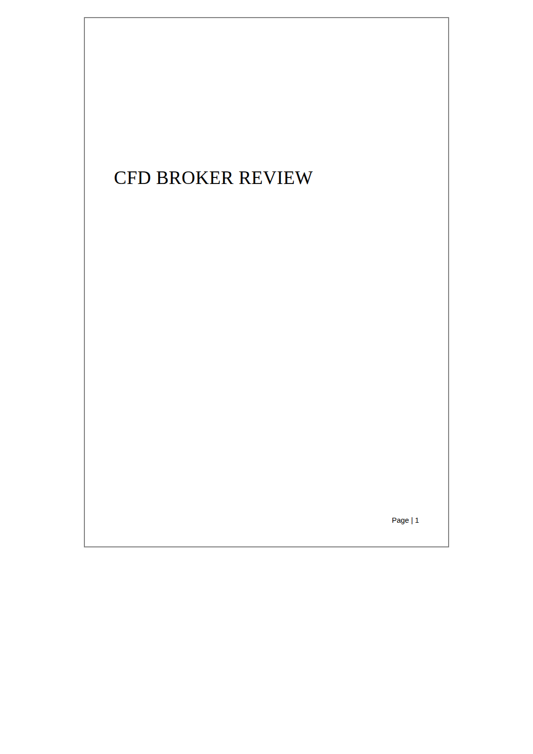CFD BROKER REVIEW
Page | 1